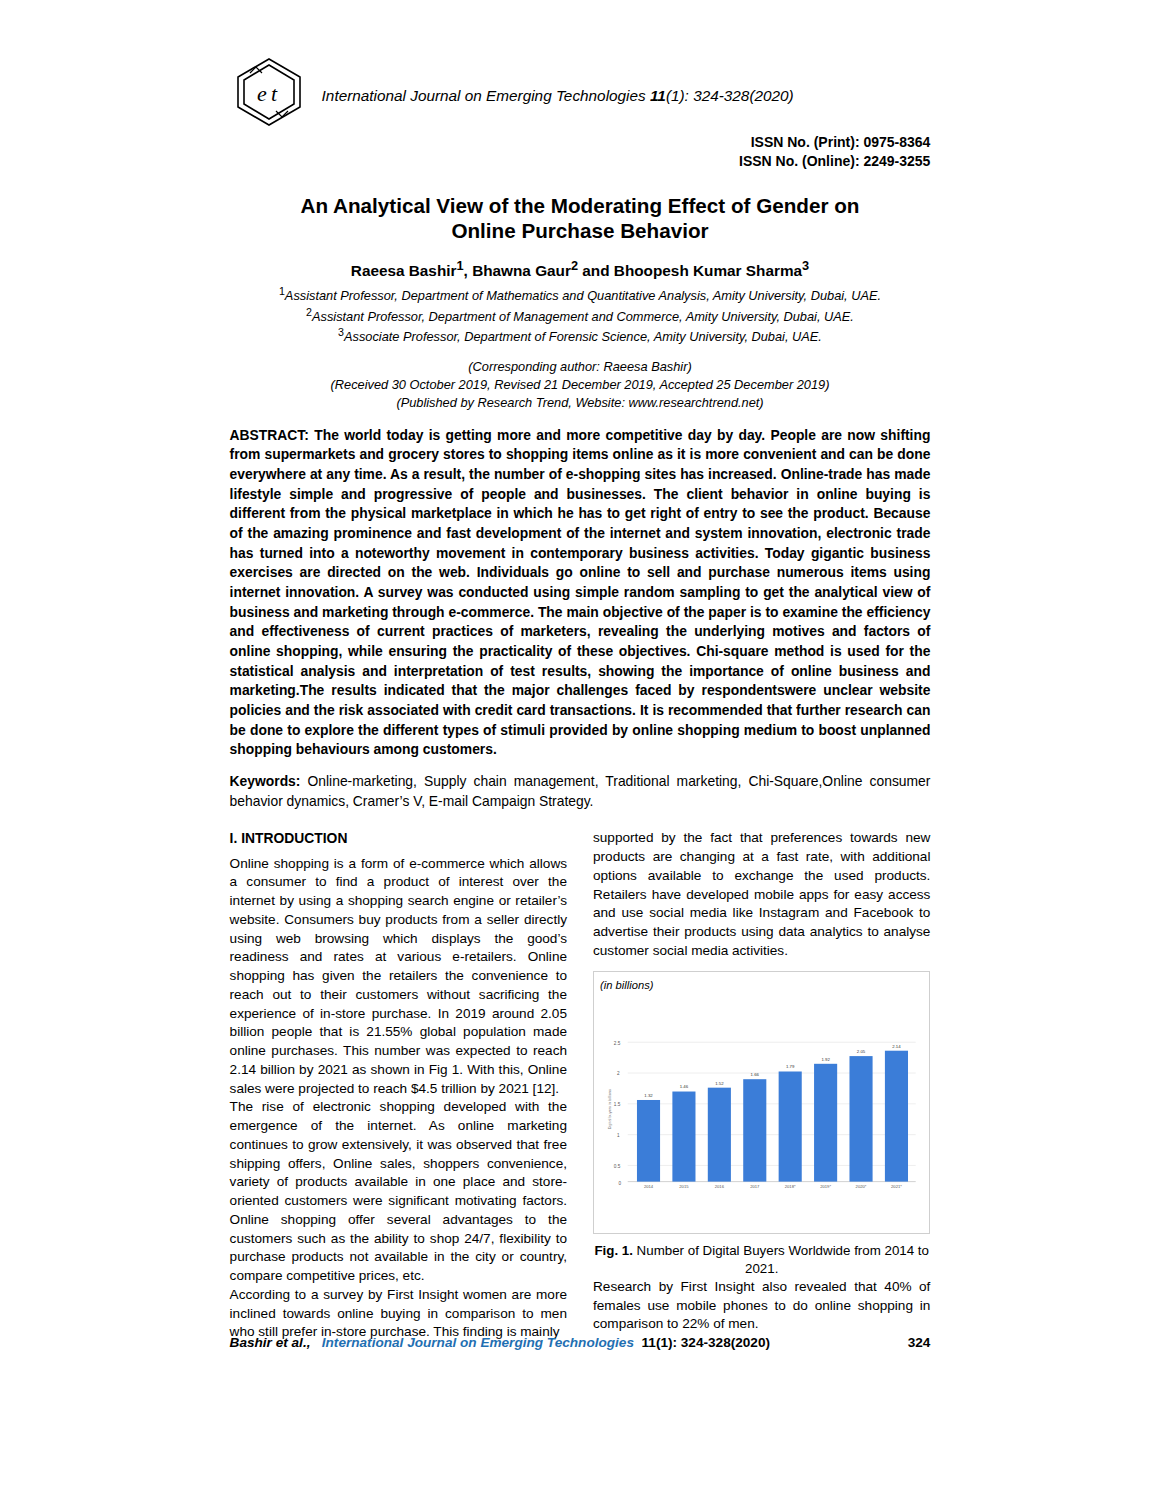e t
International Journal on Emerging Technologies 11(1): 324-328(2020)
ISSN No. (Print): 0975-8364
ISSN No. (Online): 2249-3255
An Analytical View of the Moderating Effect of Gender on Online Purchase Behavior
Raeesa Bashir1, Bhawna Gaur2 and Bhoopesh Kumar Sharma3
1Assistant Professor, Department of Mathematics and Quantitative Analysis, Amity University, Dubai, UAE.
2Assistant Professor, Department of Management and Commerce, Amity University, Dubai, UAE.
3Associate Professor, Department of Forensic Science, Amity University, Dubai, UAE.
(Corresponding author: Raeesa Bashir)
(Received 30 October 2019, Revised 21 December 2019, Accepted 25 December 2019)
(Published by Research Trend, Website: www.researchtrend.net)
ABSTRACT: The world today is getting more and more competitive day by day. People are now shifting from supermarkets and grocery stores to shopping items online as it is more convenient and can be done everywhere at any time. As a result, the number of e-shopping sites has increased. Online-trade has made lifestyle simple and progressive of people and businesses. The client behavior in online buying is different from the physical marketplace in which he has to get right of entry to see the product. Because of the amazing prominence and fast development of the internet and system innovation, electronic trade has turned into a noteworthy movement in contemporary business activities. Today gigantic business exercises are directed on the web. Individuals go online to sell and purchase numerous items using internet innovation. A survey was conducted using simple random sampling to get the analytical view of business and marketing through e-commerce. The main objective of the paper is to examine the efficiency and effectiveness of current practices of marketers, revealing the underlying motives and factors of online shopping, while ensuring the practicality of these objectives. Chi-square method is used for the statistical analysis and interpretation of test results, showing the importance of online business and marketing.The results indicated that the major challenges faced by respondentswere unclear website policies and the risk associated with credit card transactions. It is recommended that further research can be done to explore the different types of stimuli provided by online shopping medium to boost unplanned shopping behaviours among customers.
Keywords: Online-marketing, Supply chain management, Traditional marketing, Chi-Square,Online consumer behavior dynamics, Cramer’s V, E-mail Campaign Strategy.
I. INTRODUCTION
Online shopping is a form of e-commerce which allows a consumer to find a product of interest over the internet by using a shopping search engine or retailer’s website. Consumers buy products from a seller directly using web browsing which displays the good’s readiness and rates at various e-retailers. Online shopping has given the retailers the convenience to reach out to their customers without sacrificing the experience of in-store purchase. In 2019 around 2.05 billion people that is 21.55% global population made online purchases. This number was expected to reach 2.14 billion by 2021 as shown in Fig 1. With this, Online sales were projected to reach $4.5 trillion by 2021 [12].
The rise of electronic shopping developed with the emergence of the internet. As online marketing continues to grow extensively, it was observed that free shipping offers, Online sales, shoppers convenience, variety of products available in one place and store-oriented customers were significant motivating factors. Online shopping offer several advantages to the customers such as the ability to shop 24/7, flexibility to purchase products not available in the city or country, compare competitive prices, etc.
According to a survey by First Insight women are more inclined towards online buying in comparison to men who still prefer in-store purchase. This finding is mainly
supported by the fact that preferences towards new products are changing at a fast rate, with additional options available to exchange the used products. Retailers have developed mobile apps for easy access and use social media like Instagram and Facebook to advertise their products using data analytics to analyse customer social media activities.
(in billions)
2.5 2 1.5 1 0.5 0 Digital buyers in billions 1.32 1.46 1.52 1.66 1.79 1.92 2.05 2.14 2014 2015 2016 2017 2018* 2019* 2020* 2021*
Fig. 1. Number of Digital Buyers Worldwide from 2014 to 2021.
Research by First Insight also revealed that 40% of females use mobile phones to do online shopping in comparison to 22% of men.
Bashir et al., International Journal on Emerging Technologies 11(1): 324-328(2020)
324